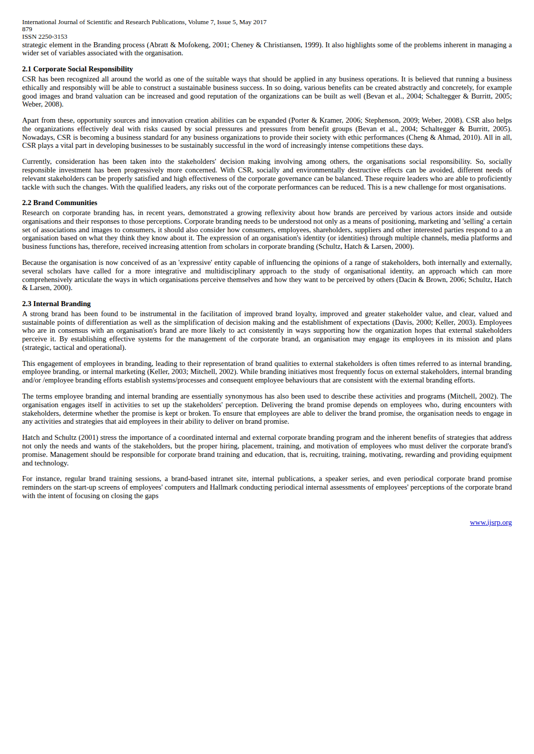International Journal of Scientific and Research Publications, Volume 7, Issue 5, May 2017
879
ISSN 2250-3153
strategic element in the Branding process (Abratt & Mofokeng, 2001; Cheney & Christiansen, 1999). It also highlights some of the problems inherent in managing a wider set of variables associated with the organisation.
2.1 Corporate Social Responsibility
CSR has been recognized all around the world as one of the suitable ways that should be applied in any business operations. It is believed that running a business ethically and responsibly will be able to construct a sustainable business success. In so doing, various benefits can be created abstractly and concretely, for example good images and brand valuation can be increased and good reputation of the organizations can be built as well (Bevan et al., 2004; Schaltegger & Burritt, 2005; Weber, 2008).
Apart from these, opportunity sources and innovation creation abilities can be expanded (Porter & Kramer, 2006; Stephenson, 2009; Weber, 2008). CSR also helps the organizations effectively deal with risks caused by social pressures and pressures from benefit groups (Bevan et al., 2004; Schaltegger & Burritt, 2005). Nowadays, CSR is becoming a business standard for any business organizations to provide their society with ethic performances (Cheng & Ahmad, 2010). All in all, CSR plays a vital part in developing businesses to be sustainably successful in the word of increasingly intense competitions these days.
Currently, consideration has been taken into the stakeholders' decision making involving among others, the organisations social responsibility. So, socially responsible investment has been progressively more concerned. With CSR, socially and environmentally destructive effects can be avoided, different needs of relevant stakeholders can be properly satisfied and high effectiveness of the corporate governance can be balanced. These require leaders who are able to proficiently tackle with such the changes. With the qualified leaders, any risks out of the corporate performances can be reduced. This is a new challenge for most organisations.
2.2 Brand Communities
Research on corporate branding has, in recent years, demonstrated a growing reflexivity about how brands are perceived by various actors inside and outside organisations and their responses to those perceptions. Corporate branding needs to be understood not only as a means of positioning, marketing and 'selling' a certain set of associations and images to consumers, it should also consider how consumers, employees, shareholders, suppliers and other interested parties respond to a an organisation based on what they think they know about it. The expression of an organisation's identity (or identities) through multiple channels, media platforms and business functions has, therefore, received increasing attention from scholars in corporate branding (Schultz, Hatch & Larsen, 2000).
Because the organisation is now conceived of as an 'expressive' entity capable of influencing the opinions of a range of stakeholders, both internally and externally, several scholars have called for a more integrative and multidisciplinary approach to the study of organisational identity, an approach which can more comprehensively articulate the ways in which organisations perceive themselves and how they want to be perceived by others (Dacin & Brown, 2006; Schultz, Hatch & Larsen, 2000).
2.3 Internal Branding
A strong brand has been found to be instrumental in the facilitation of improved brand loyalty, improved and greater stakeholder value, and clear, valued and sustainable points of differentiation as well as the simplification of decision making and the establishment of expectations (Davis, 2000; Keller, 2003). Employees who are in consensus with an organisation's brand are more likely to act consistently in ways supporting how the organization hopes that external stakeholders perceive it. By establishing effective systems for the management of the corporate brand, an organisation may engage its employees in its mission and plans (strategic, tactical and operational).
This engagement of employees in branding, leading to their representation of brand qualities to external stakeholders is often times referred to as internal branding, employee branding, or internal marketing (Keller, 2003; Mitchell, 2002). While branding initiatives most frequently focus on external stakeholders, internal branding and/or /employee branding efforts establish systems/processes and consequent employee behaviours that are consistent with the external branding efforts.
The terms employee branding and internal branding are essentially synonymous has also been used to describe these activities and programs (Mitchell, 2002). The organisation engages itself in activities to set up the stakeholders' perception. Delivering the brand promise depends on employees who, during encounters with stakeholders, determine whether the promise is kept or broken. To ensure that employees are able to deliver the brand promise, the organisation needs to engage in any activities and strategies that aid employees in their ability to deliver on brand promise.
Hatch and Schultz (2001) stress the importance of a coordinated internal and external corporate branding program and the inherent benefits of strategies that address not only the needs and wants of the stakeholders, but the proper hiring, placement, training, and motivation of employees who must deliver the corporate brand's promise. Management should be responsible for corporate brand training and education, that is, recruiting, training, motivating, rewarding and providing equipment and technology.
For instance, regular brand training sessions, a brand-based intranet site, internal publications, a speaker series, and even periodical corporate brand promise reminders on the start-up screens of employees' computers and Hallmark conducting periodical internal assessments of employees' perceptions of the corporate brand with the intent of focusing on closing the gaps
www.ijsrp.org